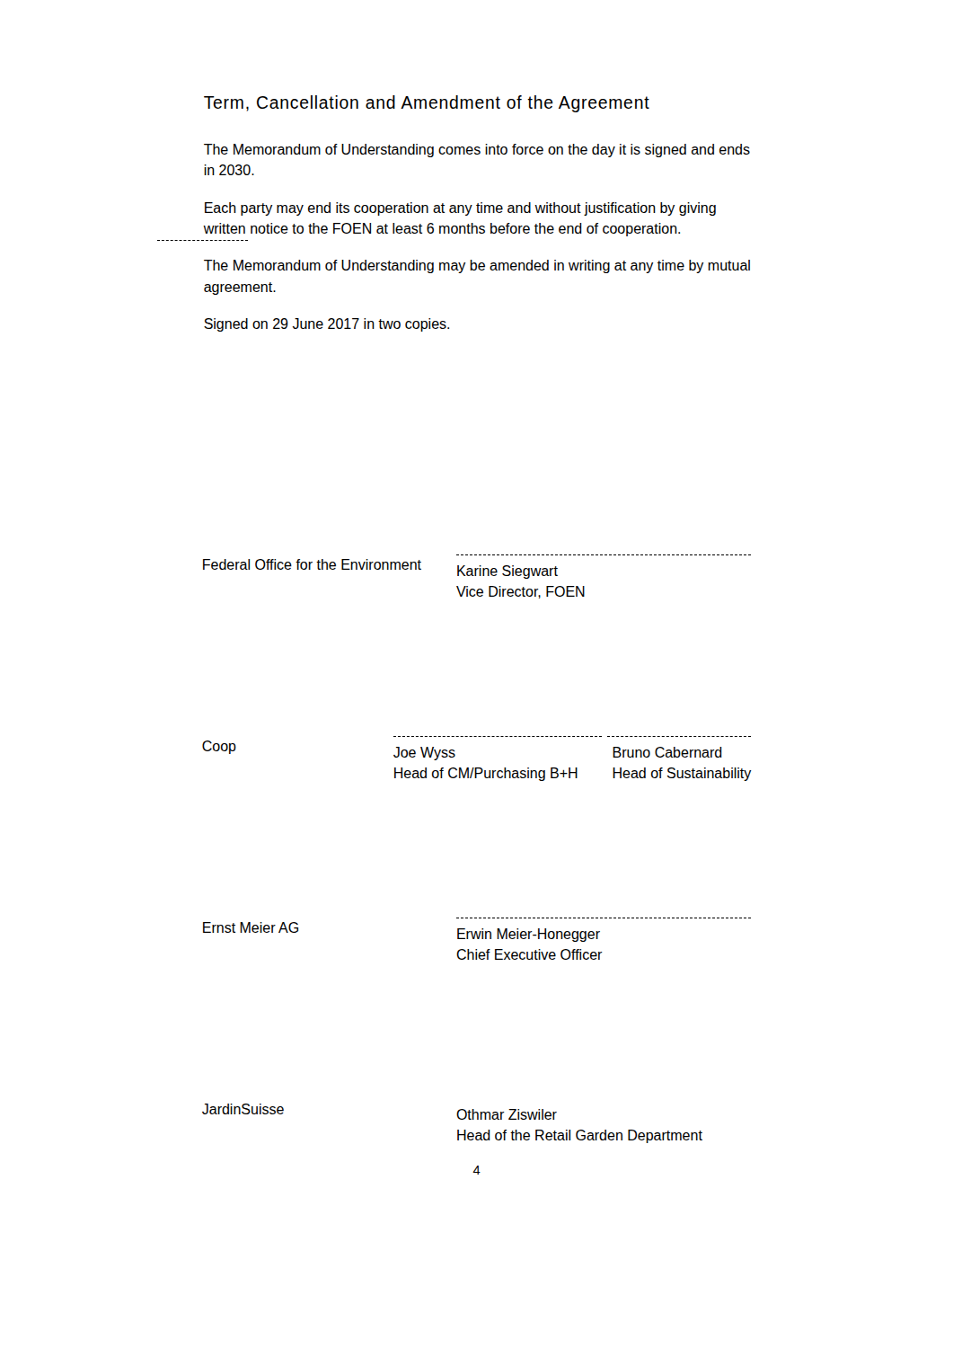Term, Cancellation and Amendment of the Agreement
The Memorandum of Understanding comes into force on the day it is signed and ends in 2030.
Each party may end its cooperation at any time and without justification by giving written notice to the FOEN at least 6 months before the end of cooperation.
The Memorandum of Understanding may be amended in writing at any time by mutual agreement.
Signed on 29 June 2017 in two copies.
| Federal Office for the Environment | Karine Siegwart Vice Director, FOEN |
| Coop | Joe Wyss Head of CM/Purchasing B+H Bruno Cabernard Head of Sustainability |
| Ernst Meier AG | Erwin Meier-Honegger Chief Executive Officer |
| JardinSuisse | Othmar Ziswiler Head of the Retail Garden Department |
4